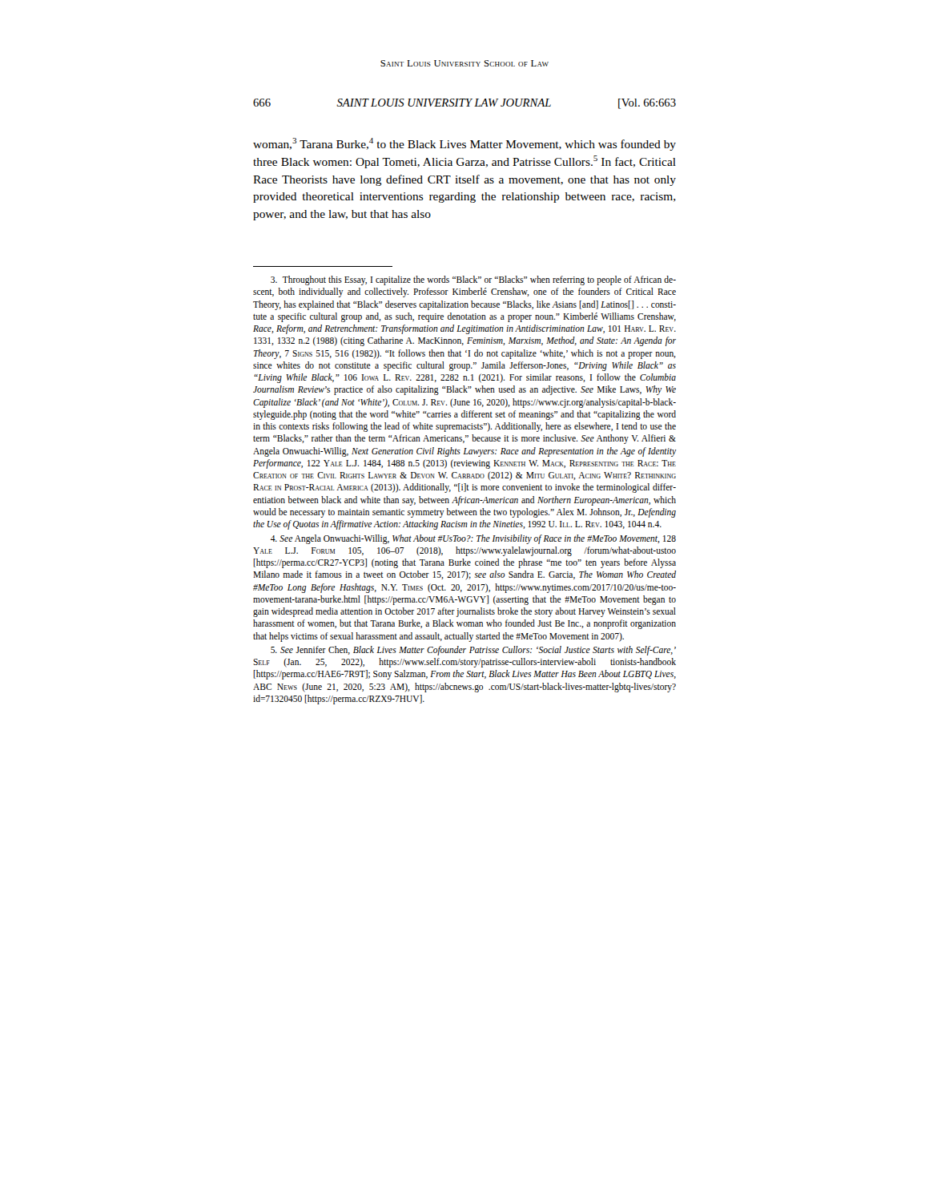Saint Louis University School of Law
666 SAINT LOUIS UNIVERSITY LAW JOURNAL [Vol. 66:663
woman,3 Tarana Burke,4 to the Black Lives Matter Movement, which was founded by three Black women: Opal Tometi, Alicia Garza, and Patrisse Cullors.5 In fact, Critical Race Theorists have long defined CRT itself as a movement, one that has not only provided theoretical interventions regarding the relationship between race, racism, power, and the law, but that has also
3. Throughout this Essay, I capitalize the words “Black” or “Blacks” when referring to people of African descent, both individually and collectively. Professor Kimberlé Crenshaw, one of the founders of Critical Race Theory, has explained that “Black” deserves capitalization because “Blacks, like Asians [and] Latinos[] . . . constitute a specific cultural group and, as such, require denotation as a proper noun.” Kimberlé Williams Crenshaw, Race, Reform, and Retrenchment: Transformation and Legitimation in Antidiscrimination Law, 101 Harv. L. Rev. 1331, 1332 n.2 (1988) (citing Catharine A. MacKinnon, Feminism, Marxism, Method, and State: An Agenda for Theory, 7 Signs 515, 516 (1982)). “It follows then that ‘I do not capitalize ‘white,’ which is not a proper noun, since whites do not constitute a specific cultural group.” Jamila Jefferson-Jones, “Driving While Black” as “Living While Black,” 106 Iowa L. Rev. 2281, 2282 n.1 (2021). For similar reasons, I follow the Columbia Journalism Review’s practice of also capitalizing “Black” when used as an adjective. See Mike Laws, Why We Capitalize ‘Black’ (and Not ‘White’), Colum. J. Rev. (June 16, 2020), https://www.cjr.org/analysis/capital-b-black-styleguide.php (noting that the word “white” “carries a different set of meanings” and that “capitalizing the word in this contexts risks following the lead of white supremacists”). Additionally, here as elsewhere, I tend to use the term “Blacks,” rather than the term “African Americans,” because it is more inclusive. See Anthony V. Alfieri & Angela Onwuachi-Willig, Next Generation Civil Rights Lawyers: Race and Representation in the Age of Identity Performance, 122 Yale L.J. 1484, 1488 n.5 (2013) (reviewing Kenneth W. Mack, Representing the Race: The Creation of the Civil Rights Lawyer & Devon W. Carbado (2012) & Mitu Gulati, Acing White? Rethinking Race in Prost-Racial America (2013)). Additionally, “[i]t is more convenient to invoke the terminological differentiation between black and white than say, between African-American and Northern European-American, which would be necessary to maintain semantic symmetry between the two typologies.” Alex M. Johnson, Jr., Defending the Use of Quotas in Affirmative Action: Attacking Racism in the Nineties, 1992 U. Ill. L. Rev. 1043, 1044 n.4.
4. See Angela Onwuachi-Willig, What About #UsToo?: The Invisibility of Race in the #MeToo Movement, 128 Yale L.J. Forum 105, 106–07 (2018), https://www.yalelawjournal.org /forum/what-about-ustoo [https://perma.cc/CR27-YCP3] (noting that Tarana Burke coined the phrase “me too” ten years before Alyssa Milano made it famous in a tweet on October 15, 2017); see also Sandra E. Garcia, The Woman Who Created #MeToo Long Before Hashtags, N.Y. Times (Oct. 20, 2017), https://www.nytimes.com/2017/10/20/us/me-too-movement-tarana-burke.html [https://perma.cc/VM6A-WGVY] (asserting that the #MeToo Movement began to gain widespread media attention in October 2017 after journalists broke the story about Harvey Weinstein’s sexual harassment of women, but that Tarana Burke, a Black woman who founded Just Be Inc., a nonprofit organization that helps victims of sexual harassment and assault, actually started the #MeToo Movement in 2007).
5. See Jennifer Chen, Black Lives Matter Cofounder Patrisse Cullors: ‘Social Justice Starts with Self-Care,’ Self (Jan. 25, 2022), https://www.self.com/story/patrisse-cullors-interview-aboli tionists-handbook [https://perma.cc/HAE6-7R9T]; Sony Salzman, From the Start, Black Lives Matter Has Been About LGBTQ Lives, ABC News (June 21, 2020, 5:23 AM), https://abcnews.go .com/US/start-black-lives-matter-lgbtq-lives/story?id=71320450 [https://perma.cc/RZX9-7HUV].